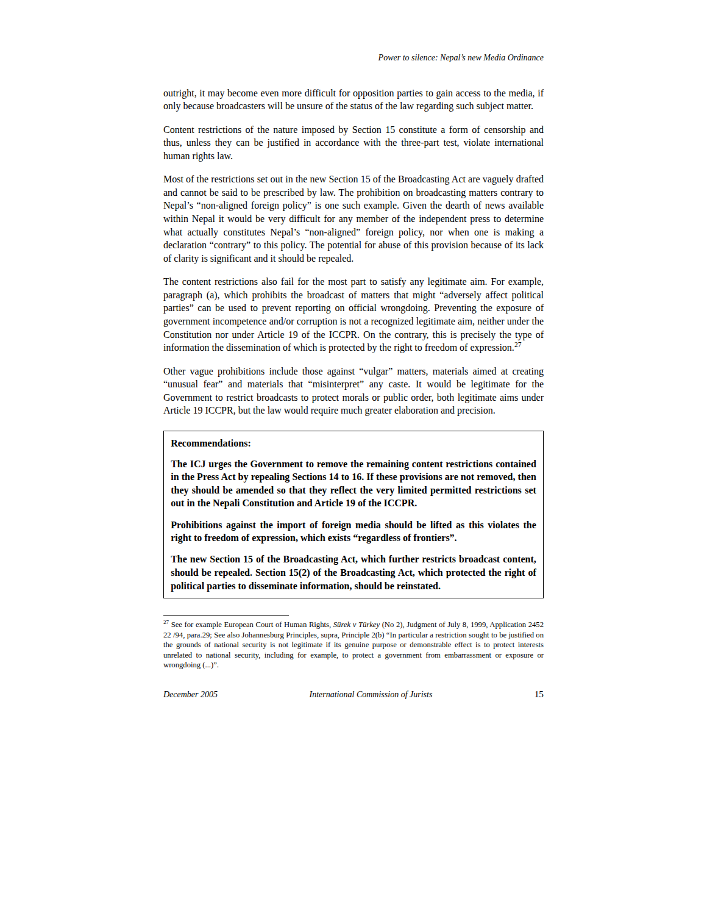Power to silence: Nepal’s new Media Ordinance
outright, it may become even more difficult for opposition parties to gain access to the media, if only because broadcasters will be unsure of the status of the law regarding such subject matter.
Content restrictions of the nature imposed by Section 15 constitute a form of censorship and thus, unless they can be justified in accordance with the three-part test, violate international human rights law.
Most of the restrictions set out in the new Section 15 of the Broadcasting Act are vaguely drafted and cannot be said to be prescribed by law. The prohibition on broadcasting matters contrary to Nepal’s “non-aligned foreign policy” is one such example. Given the dearth of news available within Nepal it would be very difficult for any member of the independent press to determine what actually constitutes Nepal’s “non-aligned” foreign policy, nor when one is making a declaration “contrary” to this policy. The potential for abuse of this provision because of its lack of clarity is significant and it should be repealed.
The content restrictions also fail for the most part to satisfy any legitimate aim. For example, paragraph (a), which prohibits the broadcast of matters that might “adversely affect political parties” can be used to prevent reporting on official wrongdoing. Preventing the exposure of government incompetence and/or corruption is not a recognized legitimate aim, neither under the Constitution nor under Article 19 of the ICCPR. On the contrary, this is precisely the type of information the dissemination of which is protected by the right to freedom of expression.27
Other vague prohibitions include those against “vulgar” matters, materials aimed at creating “unusual fear” and materials that “misinterpret” any caste. It would be legitimate for the Government to restrict broadcasts to protect morals or public order, both legitimate aims under Article 19 ICCPR, but the law would require much greater elaboration and precision.
Recommendations:
The ICJ urges the Government to remove the remaining content restrictions contained in the Press Act by repealing Sections 14 to 16. If these provisions are not removed, then they should be amended so that they reflect the very limited permitted restrictions set out in the Nepali Constitution and Article 19 of the ICCPR.
Prohibitions against the import of foreign media should be lifted as this violates the right to freedom of expression, which exists “regardless of frontiers”.
The new Section 15 of the Broadcasting Act, which further restricts broadcast content, should be repealed. Section 15(2) of the Broadcasting Act, which protected the right of political parties to disseminate information, should be reinstated.
27 See for example European Court of Human Rights, Sürek v Türkey (No 2), Judgment of July 8, 1999, Application 2452 22 /94, para.29; See also Johannesburg Principles, supra, Principle 2(b) “In particular a restriction sought to be justified on the grounds of national security is not legitimate if its genuine purpose or demonstrable effect is to protect interests unrelated to national security, including for example, to protect a government from embarrassment or exposure or wrongdoing (...)”.
December 2005
International Commission of Jurists
15